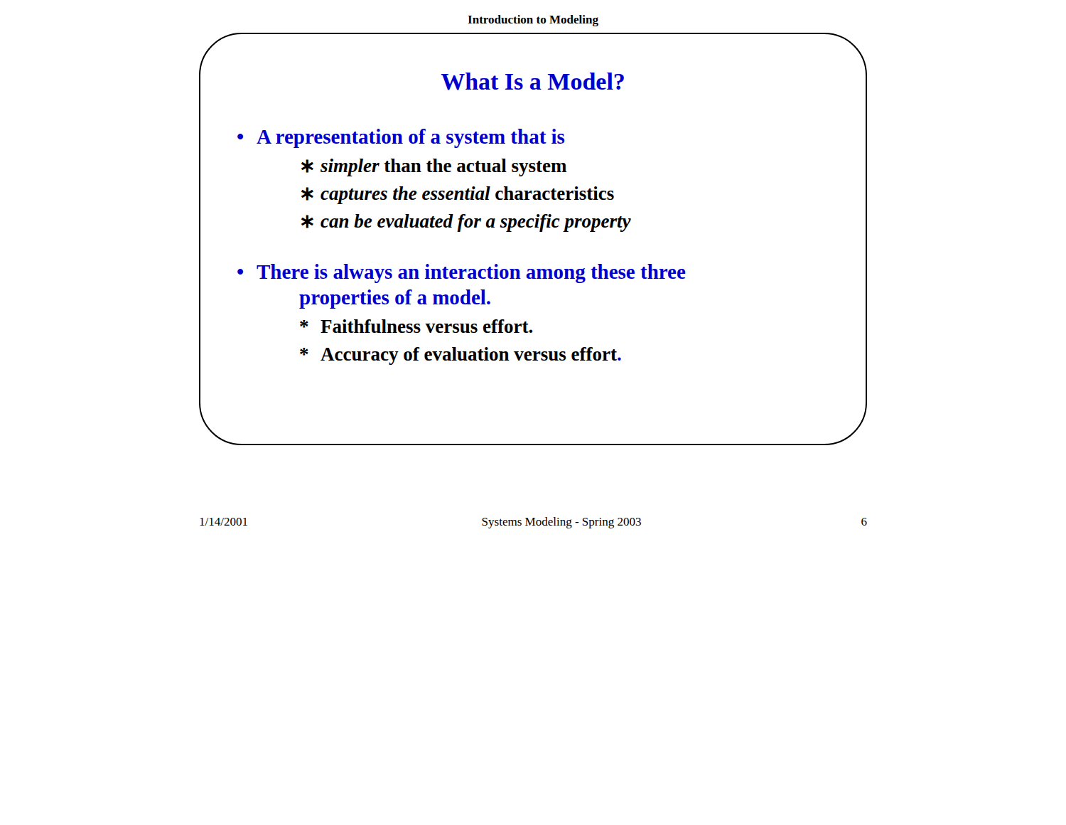Introduction to Modeling
What Is a Model?
A representation of a system that is
simpler than the actual system
captures the essential characteristics
can be evaluated for a specific property
There is always an interaction among these three properties of a model.
Faithfulness versus effort.
Accuracy of evaluation versus effort.
1/14/2001 Systems Modeling - Spring 2003 6